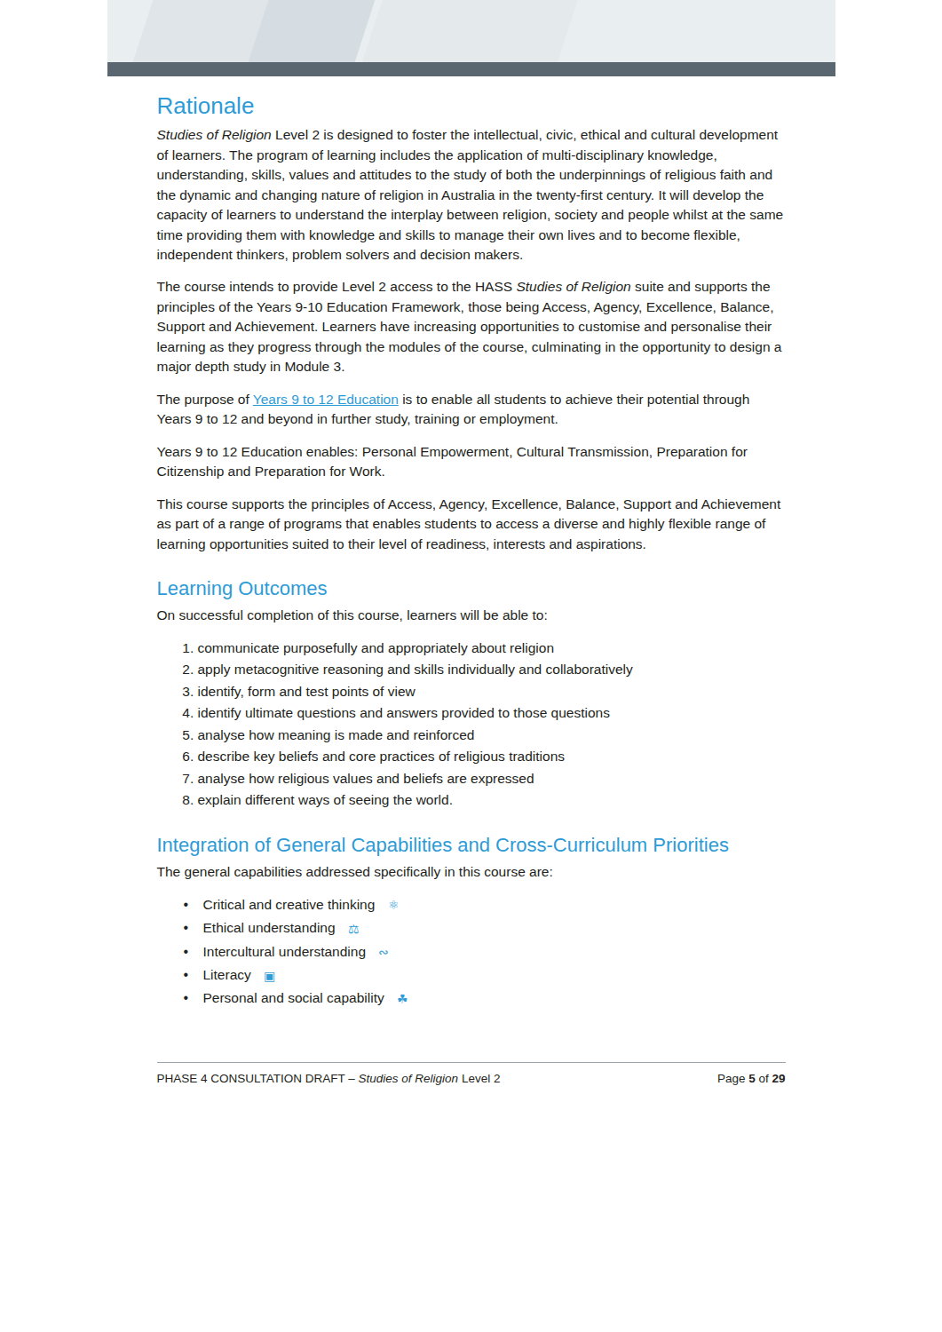Rationale
Studies of Religion Level 2 is designed to foster the intellectual, civic, ethical and cultural development of learners. The program of learning includes the application of multi-disciplinary knowledge, understanding, skills, values and attitudes to the study of both the underpinnings of religious faith and the dynamic and changing nature of religion in Australia in the twenty-first century. It will develop the capacity of learners to understand the interplay between religion, society and people whilst at the same time providing them with knowledge and skills to manage their own lives and to become flexible, independent thinkers, problem solvers and decision makers.
The course intends to provide Level 2 access to the HASS Studies of Religion suite and supports the principles of the Years 9-10 Education Framework, those being Access, Agency, Excellence, Balance, Support and Achievement. Learners have increasing opportunities to customise and personalise their learning as they progress through the modules of the course, culminating in the opportunity to design a major depth study in Module 3.
The purpose of Years 9 to 12 Education is to enable all students to achieve their potential through Years 9 to 12 and beyond in further study, training or employment.
Years 9 to 12 Education enables: Personal Empowerment, Cultural Transmission, Preparation for Citizenship and Preparation for Work.
This course supports the principles of Access, Agency, Excellence, Balance, Support and Achievement as part of a range of programs that enables students to access a diverse and highly flexible range of learning opportunities suited to their level of readiness, interests and aspirations.
Learning Outcomes
On successful completion of this course, learners will be able to:
communicate purposefully and appropriately about religion
apply metacognitive reasoning and skills individually and collaboratively
identify, form and test points of view
identify ultimate questions and answers provided to those questions
analyse how meaning is made and reinforced
describe key beliefs and core practices of religious traditions
analyse how religious values and beliefs are expressed
explain different ways of seeing the world.
Integration of General Capabilities and Cross-Curriculum Priorities
The general capabilities addressed specifically in this course are:
Critical and creative thinking ⚛
Ethical understanding ⚖
Intercultural understanding ∾
Literacy ▣
Personal and social capability ☘
PHASE 4 CONSULTATION DRAFT – Studies of Religion Level 2
Page 5 of 29